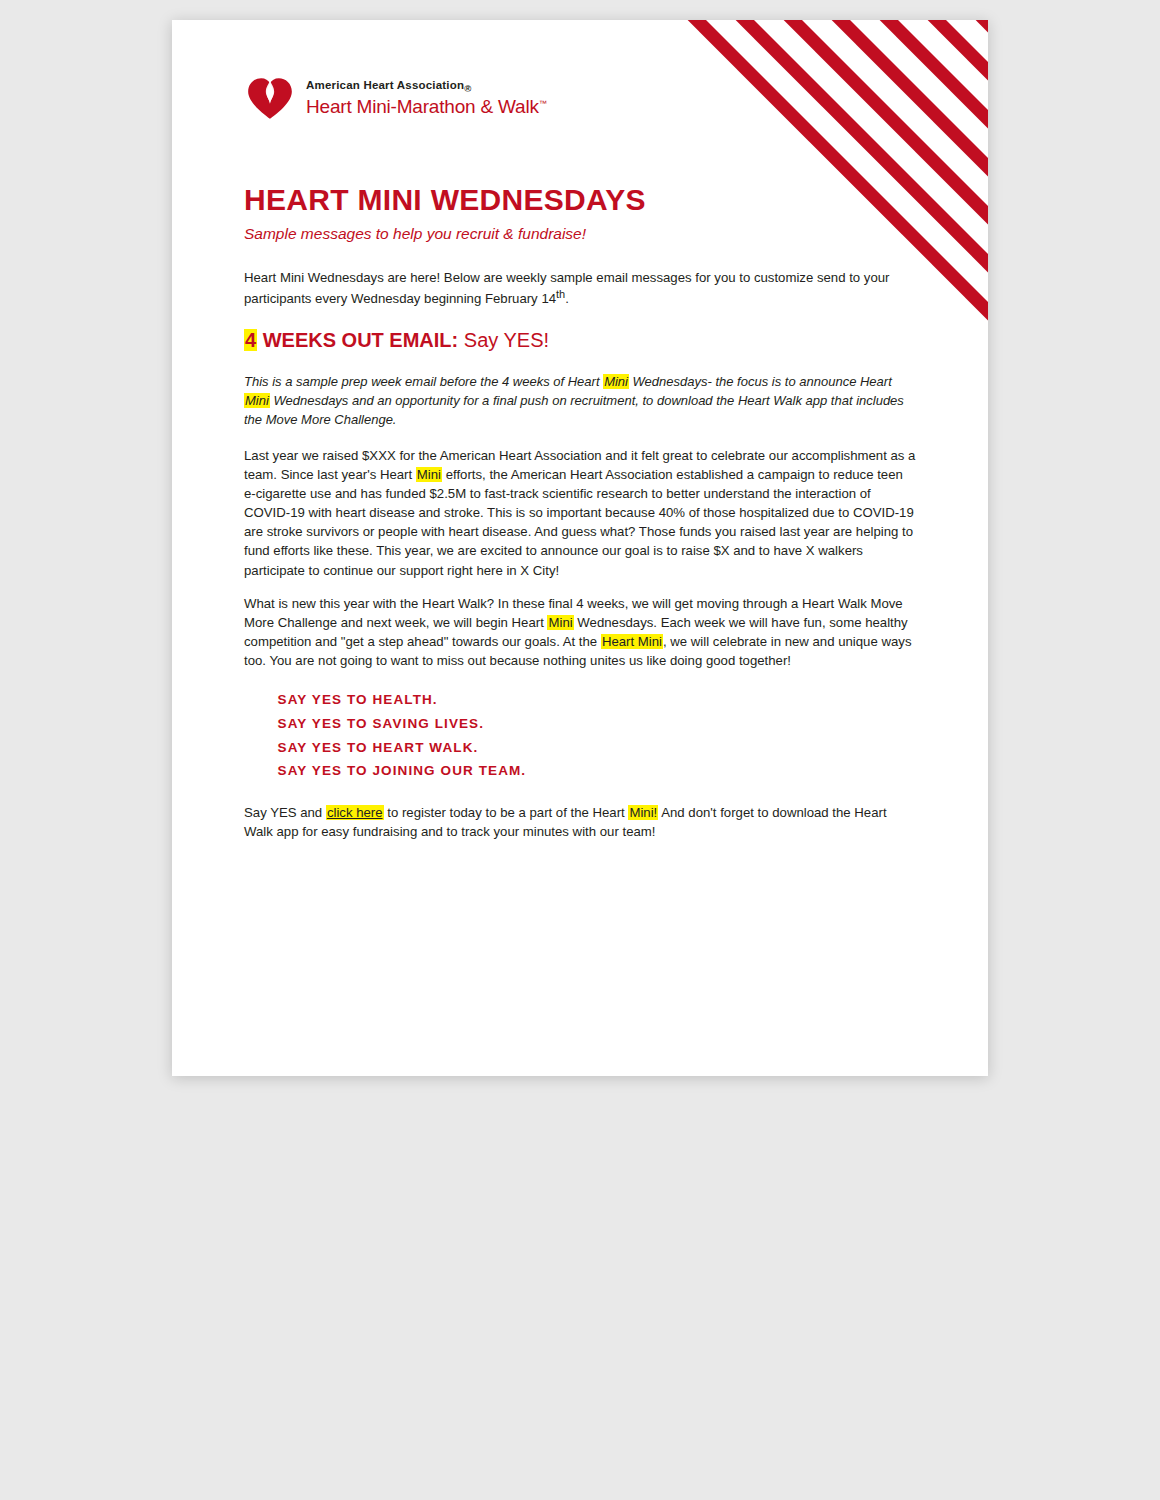American Heart Association® Heart Mini-Marathon & Walk™
Heart Mini Wednesdays
Sample messages to help you recruit & fundraise!
Heart Mini Wednesdays are here! Below are weekly sample email messages for you to customize send to your participants every Wednesday beginning February 14th.
4 WEEKS OUT EMAIL: Say YES!
This is a sample prep week email before the 4 weeks of Heart Mini Wednesdays- the focus is to announce Heart Mini Wednesdays and an opportunity for a final push on recruitment, to download the Heart Walk app that includes the Move More Challenge.
Last year we raised $XXX for the American Heart Association and it felt great to celebrate our accomplishment as a team. Since last year's Heart Mini efforts, the American Heart Association established a campaign to reduce teen e-cigarette use and has funded $2.5M to fast-track scientific research to better understand the interaction of COVID-19 with heart disease and stroke. This is so important because 40% of those hospitalized due to COVID-19 are stroke survivors or people with heart disease. And guess what? Those funds you raised last year are helping to fund efforts like these. This year, we are excited to announce our goal is to raise $X and to have X walkers participate to continue our support right here in X City!
What is new this year with the Heart Walk? In these final 4 weeks, we will get moving through a Heart Walk Move More Challenge and next week, we will begin Heart Mini Wednesdays. Each week we will have fun, some healthy competition and "get a step ahead" towards our goals. At the Heart Mini, we will celebrate in new and unique ways too. You are not going to want to miss out because nothing unites us like doing good together!
SAY YES TO HEALTH.
SAY YES TO SAVING LIVES.
SAY YES TO HEART WALK.
SAY YES TO JOINING OUR TEAM.
Say YES and click here to register today to be a part of the Heart Mini! And don't forget to download the Heart Walk app for easy fundraising and to track your minutes with our team!